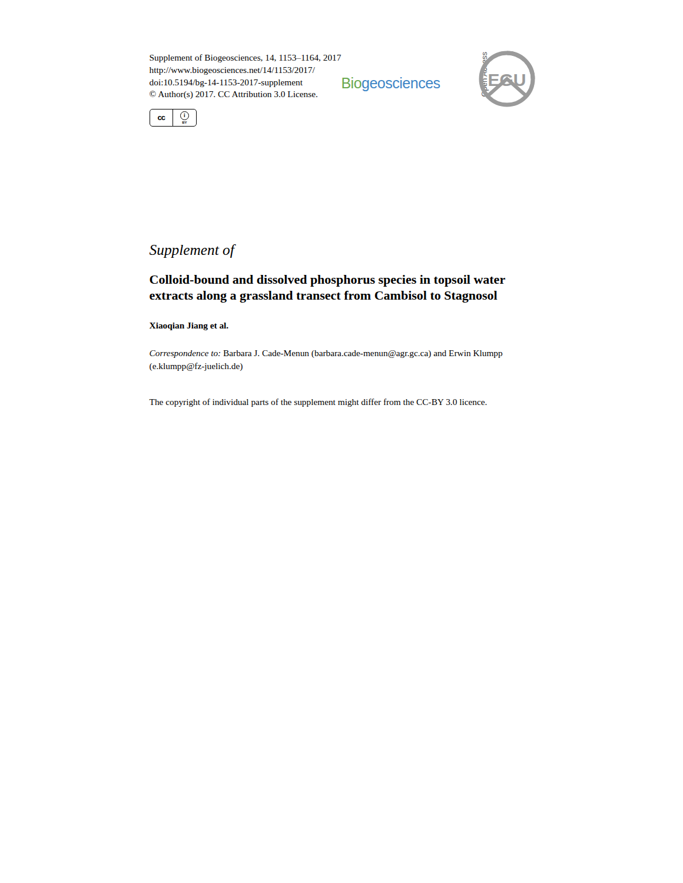Supplement of Biogeosciences, 14, 1153–1164, 2017
http://www.biogeosciences.net/14/1153/2017/
doi:10.5194/bg-14-1153-2017-supplement
© Author(s) 2017. CC Attribution 3.0 License.
cc
i
BY
Open Access
Bio geo sciences
EGU
Supplement of
Colloid-bound and dissolved phosphorus species in topsoil water extracts along a grassland transect from Cambisol to Stagnosol
Xiaoqian Jiang et al.
Correspondence to: Barbara J. Cade-Menun (barbara.cade-menun@agr.gc.ca) and Erwin Klumpp (e.klumpp@fz-juelich.de)
The copyright of individual parts of the supplement might differ from the CC-BY 3.0 licence.